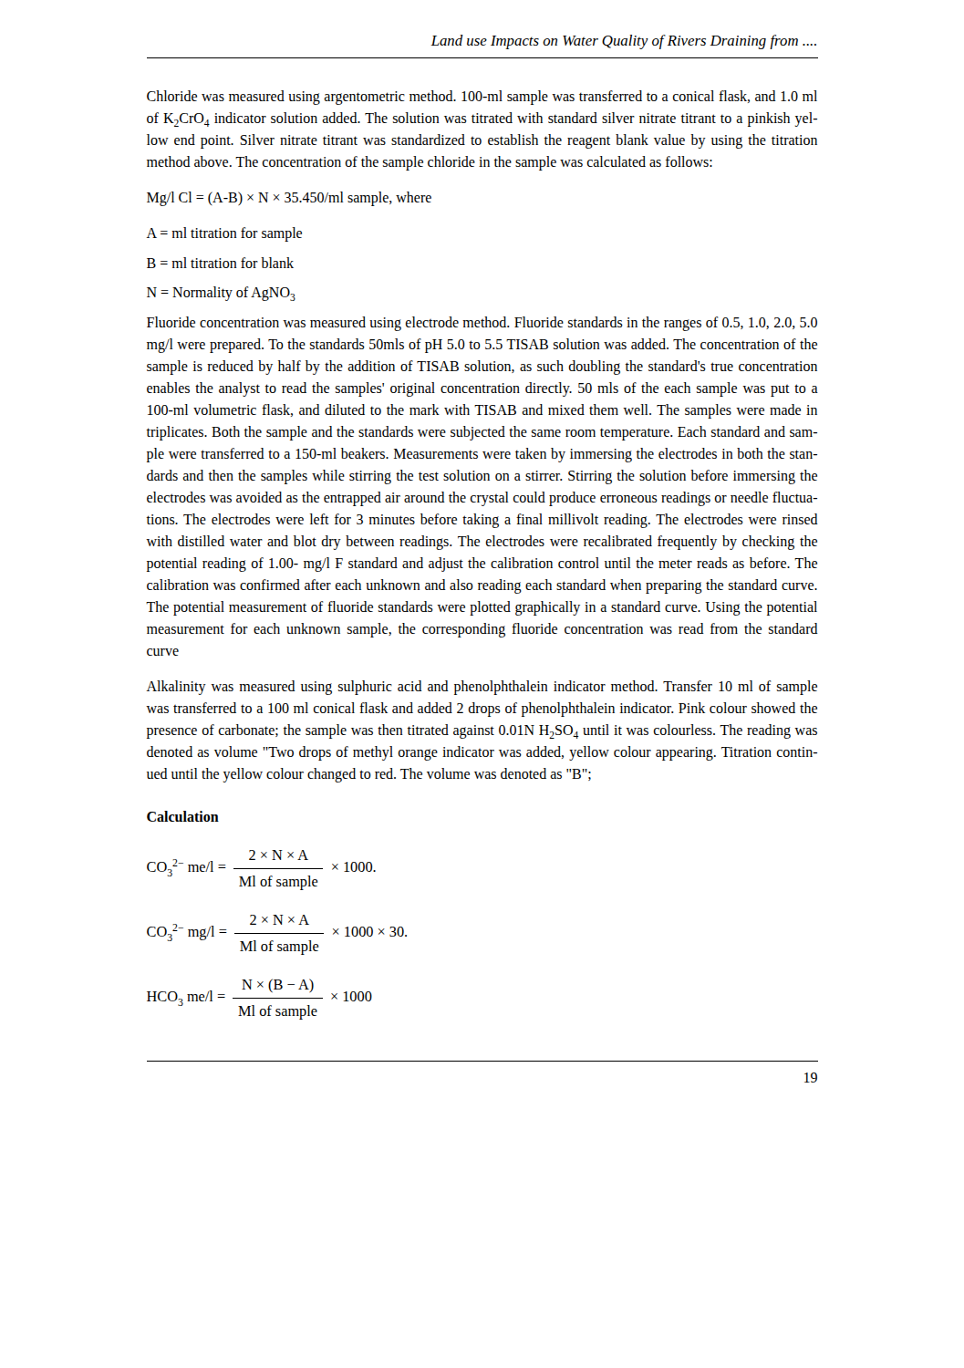Land use Impacts on Water Quality of Rivers Draining from ....
Chloride was measured using argentometric method. 100-ml sample was transferred to a conical flask, and 1.0 ml of K2CrO4 indicator solution added. The solution was titrated with standard silver nitrate titrant to a pinkish yellow end point. Silver nitrate titrant was standardized to establish the reagent blank value by using the titration method above. The concentration of the sample chloride in the sample was calculated as follows:
Mg/l Cl = (A-B) × N × 35.450/ml sample, where
A = ml titration for sample
B = ml titration for blank
N = Normality of AgNO3
Fluoride concentration was measured using electrode method. Fluoride standards in the ranges of 0.5, 1.0, 2.0, 5.0 mg/l were prepared. To the standards 50mls of pH 5.0 to 5.5 TISAB solution was added. The concentration of the sample is reduced by half by the addition of TISAB solution, as such doubling the standard's true concentration enables the analyst to read the samples' original concentration directly. 50 mls of the each sample was put to a 100-ml volumetric flask, and diluted to the mark with TISAB and mixed them well. The samples were made in triplicates. Both the sample and the standards were subjected the same room temperature. Each standard and sample were transferred to a 150-ml beakers. Measurements were taken by immersing the electrodes in both the standards and then the samples while stirring the test solution on a stirrer. Stirring the solution before immersing the electrodes was avoided as the entrapped air around the crystal could produce erroneous readings or needle fluctuations. The electrodes were left for 3 minutes before taking a final millivolt reading. The electrodes were rinsed with distilled water and blot dry between readings. The electrodes were recalibrated frequently by checking the potential reading of 1.00- mg/l F standard and adjust the calibration control until the meter reads as before. The calibration was confirmed after each unknown and also reading each standard when preparing the standard curve. The potential measurement of fluoride standards were plotted graphically in a standard curve. Using the potential measurement for each unknown sample, the corresponding fluoride concentration was read from the standard curve
Alkalinity was measured using sulphuric acid and phenolphthalein indicator method. Transfer 10 ml of sample was transferred to a 100 ml conical flask and added 2 drops of phenolphthalein indicator. Pink colour showed the presence of carbonate; the sample was then titrated against 0.01N H2SO4 until it was colourless. The reading was denoted as volume "Two drops of methyl orange indicator was added, yellow colour appearing. Titration continued until the yellow colour changed to red. The volume was denoted as "B";
Calculation
CO32− me/l = 2 × N × A Ml of sample × 1000.
CO32− mg/l = 2 × N × A Ml of sample × 1000 × 30.
HCO3 me/l = N × (B − A) Ml of sample × 1000
19